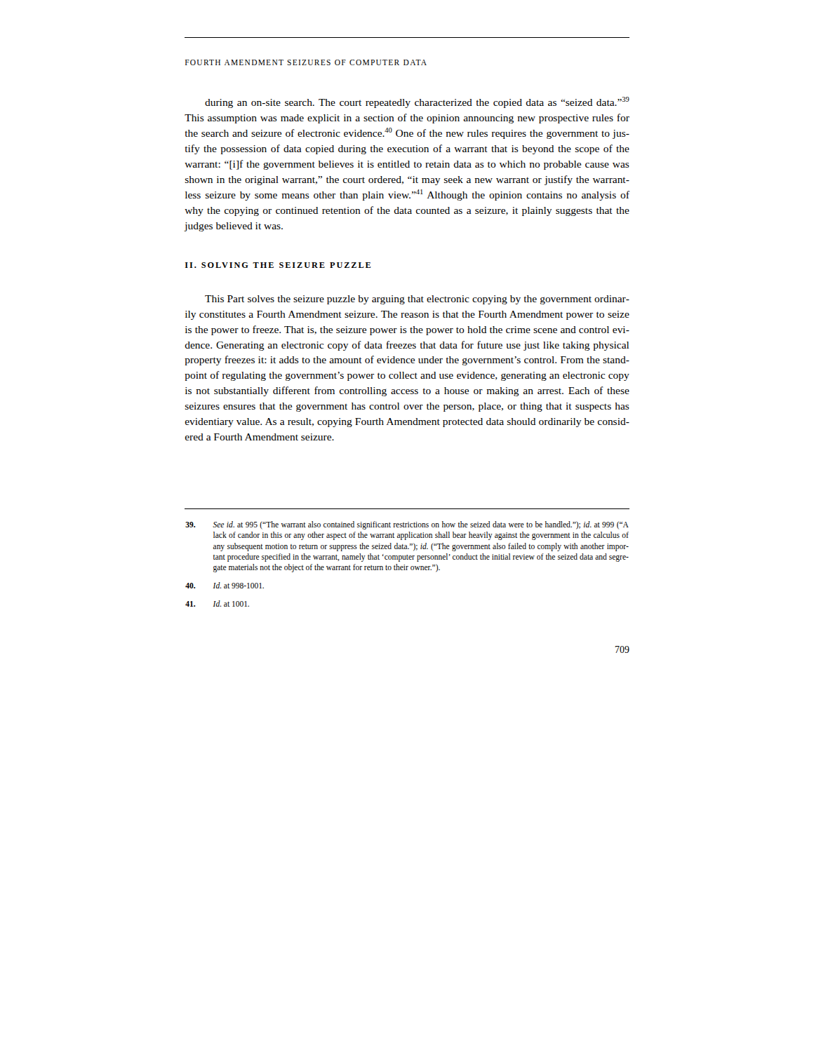Fourth Amendment Seizures of Computer Data
during an on-site search. The court repeatedly characterized the copied data as “seized data.”39 This assumption was made explicit in a section of the opinion announcing new prospective rules for the search and seizure of electronic evidence.40 One of the new rules requires the government to justify the possession of data copied during the execution of a warrant that is beyond the scope of the warrant: “[i]f the government believes it is entitled to retain data as to which no probable cause was shown in the original warrant,” the court ordered, “it may seek a new warrant or justify the warrantless seizure by some means other than plain view.”41 Although the opinion contains no analysis of why the copying or continued retention of the data counted as a seizure, it plainly suggests that the judges believed it was.
ii. solving the seizure puzzle
This Part solves the seizure puzzle by arguing that electronic copying by the government ordinarily constitutes a Fourth Amendment seizure. The reason is that the Fourth Amendment power to seize is the power to freeze. That is, the seizure power is the power to hold the crime scene and control evidence. Generating an electronic copy of data freezes that data for future use just like taking physical property freezes it: it adds to the amount of evidence under the government’s control. From the standpoint of regulating the government’s power to collect and use evidence, generating an electronic copy is not substantially different from controlling access to a house or making an arrest. Each of these seizures ensures that the government has control over the person, place, or thing that it suspects has evidentiary value. As a result, copying Fourth Amendment protected data should ordinarily be considered a Fourth Amendment seizure.
| 39. | See id . at 995 (“The warrant also contained significant restrictions on how the seized data were to be handled.”); id . at 999 (“A lack of candor in this or any other aspect of the warrant application shall bear heavily against the government in the calculus of any subsequent motion to return or suppress the seized data.”); id. (“The government also failed to comply with another important procedure specified in the warrant, namely that ‘computer personnel’ conduct the initial review of the seized data and segregate materials not the object of the warrant for return to their owner.”). |
| 40. | Id . at 998-1001. |
| 41. | Id . at 1001. |
709